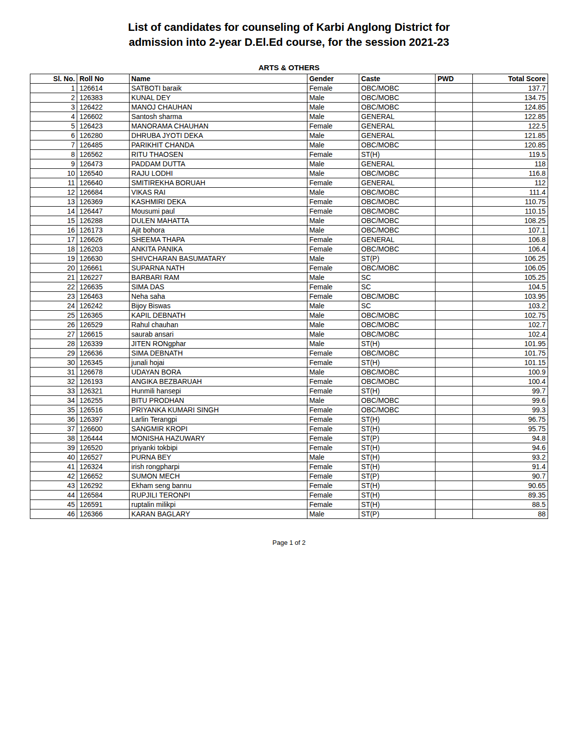List of candidates for counseling of Karbi Anglong District for
admission into 2-year D.El.Ed course, for the session 2021-23
ARTS & OTHERS
| Sl. No. | Roll No | Name | Gender | Caste | PWD | Total Score |
| --- | --- | --- | --- | --- | --- | --- |
| 1 | 126614 | SATBOTI baraik | Female | OBC/MOBC | | 137.7 |
| 2 | 126383 | KUNAL DEY | Male | OBC/MOBC | | 134.75 |
| 3 | 126422 | MANOJ CHAUHAN | Male | OBC/MOBC | | 124.85 |
| 4 | 126602 | Santosh sharma | Male | GENERAL | | 122.85 |
| 5 | 126423 | MANORAMA CHAUHAN | Female | GENERAL | | 122.5 |
| 6 | 126280 | DHRUBA JYOTI DEKA | Male | GENERAL | | 121.85 |
| 7 | 126485 | PARIKHIT CHANDA | Male | OBC/MOBC | | 120.85 |
| 8 | 126562 | RITU THAOSEN | Female | ST(H) | | 119.5 |
| 9 | 126473 | PADDAM DUTTA | Male | GENERAL | | 118 |
| 10 | 126540 | RAJU LODHI | Male | OBC/MOBC | | 116.8 |
| 11 | 126640 | SMITIREKHA BORUAH | Female | GENERAL | | 112 |
| 12 | 126684 | VIKAS RAI | Male | OBC/MOBC | | 111.4 |
| 13 | 126369 | KASHMIRI DEKA | Female | OBC/MOBC | | 110.75 |
| 14 | 126447 | Mousumi paul | Female | OBC/MOBC | | 110.15 |
| 15 | 126288 | DULEN MAHATTA | Male | OBC/MOBC | | 108.25 |
| 16 | 126173 | Ajit bohora | Male | OBC/MOBC | | 107.1 |
| 17 | 126626 | SHEEMA THAPA | Female | GENERAL | | 106.8 |
| 18 | 126203 | ANKITA PANIKA | Female | OBC/MOBC | | 106.4 |
| 19 | 126630 | SHIVCHARAN BASUMATARY | Male | ST(P) | | 106.25 |
| 20 | 126661 | SUPARNA NATH | Female | OBC/MOBC | | 106.05 |
| 21 | 126227 | BARBARI RAM | Male | SC | | 105.25 |
| 22 | 126635 | SIMA DAS | Female | SC | | 104.5 |
| 23 | 126463 | Neha saha | Female | OBC/MOBC | | 103.95 |
| 24 | 126242 | Bijoy Biswas | Male | SC | | 103.2 |
| 25 | 126365 | KAPIL DEBNATH | Male | OBC/MOBC | | 102.75 |
| 26 | 126529 | Rahul chauhan | Male | OBC/MOBC | | 102.7 |
| 27 | 126615 | saurab ansari | Male | OBC/MOBC | | 102.4 |
| 28 | 126339 | JITEN RONgphar | Male | ST(H) | | 101.95 |
| 29 | 126636 | SIMA DEBNATH | Female | OBC/MOBC | | 101.75 |
| 30 | 126345 | junali hojai | Female | ST(H) | | 101.15 |
| 31 | 126678 | UDAYAN BORA | Male | OBC/MOBC | | 100.9 |
| 32 | 126193 | ANGIKA BEZBARUAH | Female | OBC/MOBC | | 100.4 |
| 33 | 126321 | Hunmili hansepi | Female | ST(H) | | 99.7 |
| 34 | 126255 | BITU PRODHAN | Male | OBC/MOBC | | 99.6 |
| 35 | 126516 | PRIYANKA KUMARI SINGH | Female | OBC/MOBC | | 99.3 |
| 36 | 126397 | Larlin Terangpi | Female | ST(H) | | 96.75 |
| 37 | 126600 | SANGMIR KROPI | Female | ST(H) | | 95.75 |
| 38 | 126444 | MONISHA HAZUWARY | Female | ST(P) | | 94.8 |
| 39 | 126520 | priyanki tokbipi | Female | ST(H) | | 94.6 |
| 40 | 126527 | PURNA BEY | Male | ST(H) | | 93.2 |
| 41 | 126324 | irish rongpharpi | Female | ST(H) | | 91.4 |
| 42 | 126652 | SUMON MECH | Female | ST(P) | | 90.7 |
| 43 | 126292 | Ekham seng bannu | Female | ST(H) | | 90.65 |
| 44 | 126584 | RUPJILI TERONPI | Female | ST(H) | | 89.35 |
| 45 | 126591 | ruptalin milikpi | Female | ST(H) | | 88.5 |
| 46 | 126366 | KARAN BAGLARY | Male | ST(P) | | 88 |
Page 1 of 2